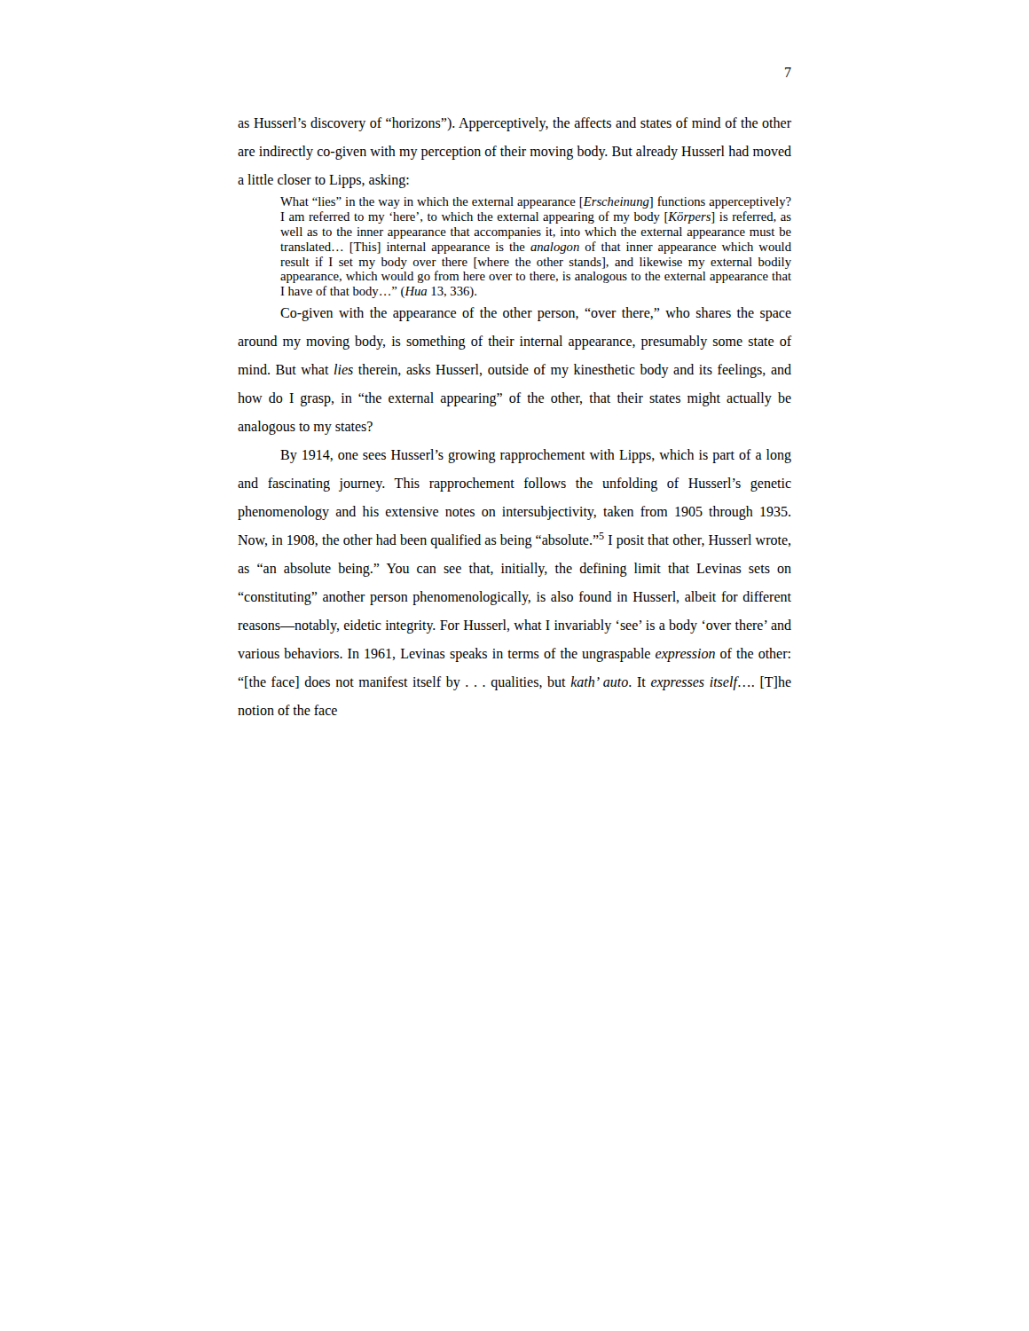7
as Husserl’s discovery of “horizons”). Apperceptively, the affects and states of mind of the other are indirectly co-given with my perception of their moving body. But already Husserl had moved a little closer to Lipps, asking:
What “lies” in the way in which the external appearance [Erscheinung] functions apperceptively? I am referred to my ‘here’, to which the external appearing of my body [Körpers] is referred, as well as to the inner appearance that accompanies it, into which the external appearance must be translated… [This] internal appearance is the analogon of that inner appearance which would result if I set my body over there [where the other stands], and likewise my external bodily appearance, which would go from here over to there, is analogous to the external appearance that I have of that body…” (Hua 13, 336).
Co-given with the appearance of the other person, “over there,” who shares the space around my moving body, is something of their internal appearance, presumably some state of mind. But what lies therein, asks Husserl, outside of my kinesthetic body and its feelings, and how do I grasp, in “the external appearing” of the other, that their states might actually be analogous to my states?
By 1914, one sees Husserl’s growing rapprochement with Lipps, which is part of a long and fascinating journey. This rapprochement follows the unfolding of Husserl’s genetic phenomenology and his extensive notes on intersubjectivity, taken from 1905 through 1935. Now, in 1908, the other had been qualified as being “absolute.”5 I posit that other, Husserl wrote, as “an absolute being.” You can see that, initially, the defining limit that Levinas sets on “constituting” another person phenomenologically, is also found in Husserl, albeit for different reasons—notably, eidetic integrity. For Husserl, what I invariably ‘see’ is a body ‘over there’ and various behaviors. In 1961, Levinas speaks in terms of the ungraspable expression of the other: “[the face] does not manifest itself by . . . qualities, but kath’ auto. It expresses itself…. [T]he notion of the face